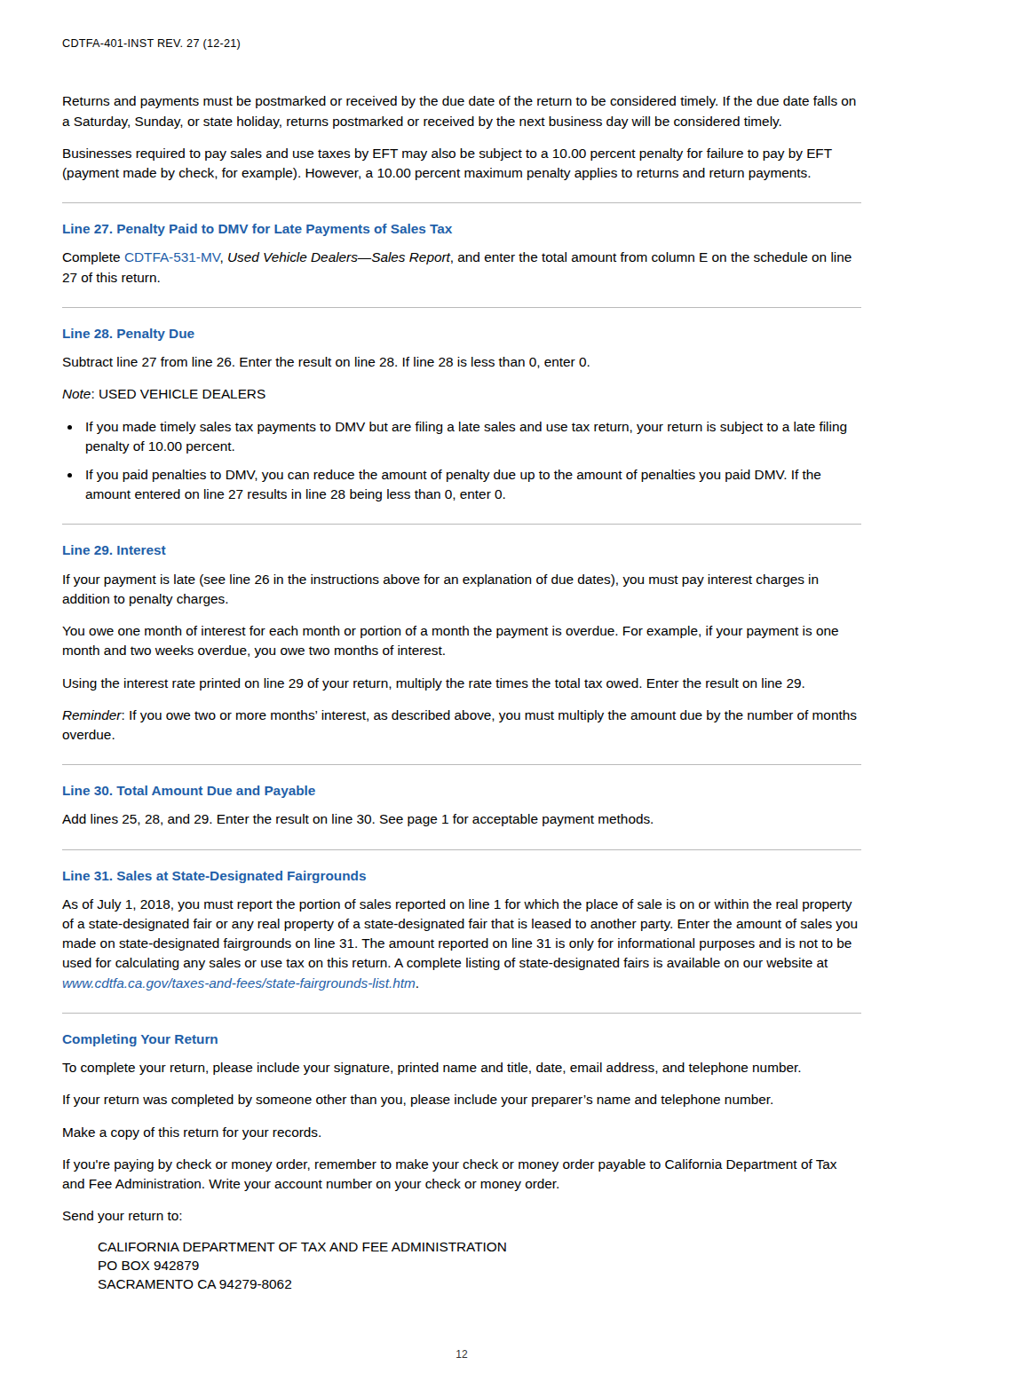CDTFA-401-INST REV. 27 (12-21)
Returns and payments must be postmarked or received by the due date of the return to be considered timely. If the due date falls on a Saturday, Sunday, or state holiday, returns postmarked or received by the next business day will be considered timely.
Businesses required to pay sales and use taxes by EFT may also be subject to a 10.00 percent penalty for failure to pay by EFT (payment made by check, for example). However, a 10.00 percent maximum penalty applies to returns and return payments.
Line 27. Penalty Paid to DMV for Late Payments of Sales Tax
Complete CDTFA-531-MV, Used Vehicle Dealers—Sales Report, and enter the total amount from column E on the schedule on line 27 of this return.
Line 28. Penalty Due
Subtract line 27 from line 26. Enter the result on line 28. If line 28 is less than 0, enter 0.
Note: USED VEHICLE DEALERS
If you made timely sales tax payments to DMV but are filing a late sales and use tax return, your return is subject to a late filing penalty of 10.00 percent.
If you paid penalties to DMV, you can reduce the amount of penalty due up to the amount of penalties you paid DMV. If the amount entered on line 27 results in line 28 being less than 0, enter 0.
Line 29. Interest
If your payment is late (see line 26 in the instructions above for an explanation of due dates), you must pay interest charges in addition to penalty charges.
You owe one month of interest for each month or portion of a month the payment is overdue. For example, if your payment is one month and two weeks overdue, you owe two months of interest.
Using the interest rate printed on line 29 of your return, multiply the rate times the total tax owed. Enter the result on line 29.
Reminder: If you owe two or more months’ interest, as described above, you must multiply the amount due by the number of months overdue.
Line 30. Total Amount Due and Payable
Add lines 25, 28, and 29. Enter the result on line 30. See page 1 for acceptable payment methods.
Line 31. Sales at State-Designated Fairgrounds
As of July 1, 2018, you must report the portion of sales reported on line 1 for which the place of sale is on or within the real property of a state-designated fair or any real property of a state-designated fair that is leased to another party. Enter the amount of sales you made on state-designated fairgrounds on line 31. The amount reported on line 31 is only for informational purposes and is not to be used for calculating any sales or use tax on this return. A complete listing of state-designated fairs is available on our website at www.cdtfa.ca.gov/taxes-and-fees/state-fairgrounds-list.htm.
Completing Your Return
To complete your return, please include your signature, printed name and title, date, email address, and telephone number.
If your return was completed by someone other than you, please include your preparer’s name and telephone number.
Make a copy of this return for your records.
If you're paying by check or money order, remember to make your check or money order payable to California Department of Tax and Fee Administration. Write your account number on your check or money order.
Send your return to:
CALIFORNIA DEPARTMENT OF TAX AND FEE ADMINISTRATION
PO BOX 942879
SACRAMENTO CA 94279-8062
12